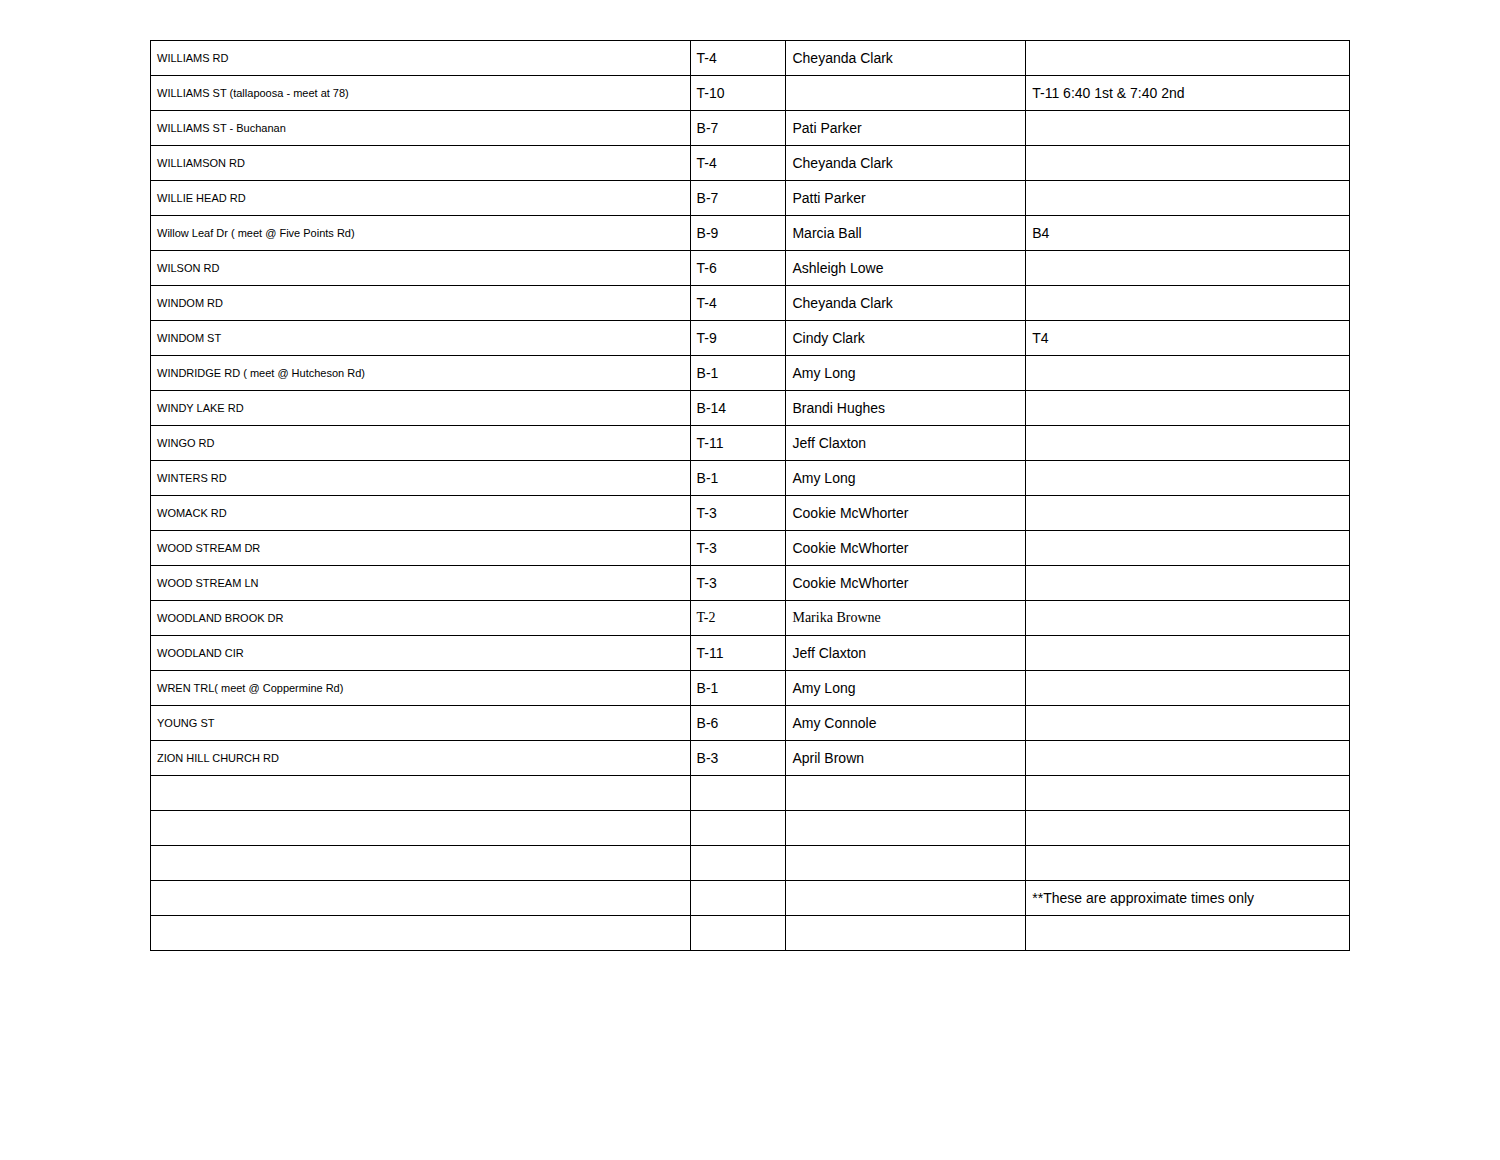| WILLIAMS RD | T-4 | Cheyanda Clark | |
| WILLIAMS ST (tallapoosa - meet at 78) | T-10 | | T-11 6:40 1st & 7:40 2nd |
| WILLIAMS ST - Buchanan | B-7 | Pati Parker | |
| WILLIAMSON RD | T-4 | Cheyanda Clark | |
| WILLIE HEAD RD | B-7 | Patti Parker | |
| Willow Leaf Dr ( meet @ Five Points Rd) | B-9 | Marcia Ball | B4 |
| WILSON RD | T-6 | Ashleigh Lowe | |
| WINDOM RD | T-4 | Cheyanda Clark | |
| WINDOM ST | T-9 | Cindy Clark | T4 |
| WINDRIDGE RD ( meet @ Hutcheson Rd) | B-1 | Amy Long | |
| WINDY LAKE RD | B-14 | Brandi Hughes | |
| WINGO RD | T-11 | Jeff Claxton | |
| WINTERS RD | B-1 | Amy Long | |
| WOMACK RD | T-3 | Cookie McWhorter | |
| WOOD STREAM DR | T-3 | Cookie McWhorter | |
| WOOD STREAM LN | T-3 | Cookie McWhorter | |
| WOODLAND BROOK DR | T-2 | Marika Browne | |
| WOODLAND CIR | T-11 | Jeff Claxton | |
| WREN TRL( meet @ Coppermine Rd) | B-1 | Amy Long | |
| YOUNG ST | B-6 | Amy Connole | |
| ZION HILL CHURCH RD | B-3 | April Brown | |
| | | | **These are approximate times only |